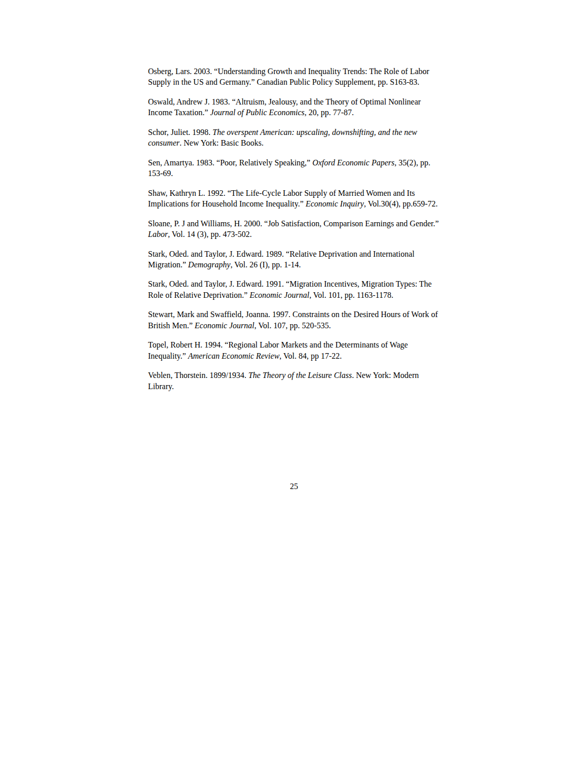Osberg, Lars. 2003. “Understanding Growth and Inequality Trends: The Role of Labor Supply in the US and Germany.” Canadian Public Policy Supplement, pp. S163-83.
Oswald, Andrew J. 1983. “Altruism, Jealousy, and the Theory of Optimal Nonlinear Income Taxation.” Journal of Public Economics, 20, pp. 77-87.
Schor, Juliet. 1998. The overspent American: upscaling, downshifting, and the new consumer. New York: Basic Books.
Sen, Amartya. 1983. “Poor, Relatively Speaking,” Oxford Economic Papers, 35(2), pp. 153-69.
Shaw, Kathryn L. 1992. “The Life-Cycle Labor Supply of Married Women and Its Implications for Household Income Inequality.” Economic Inquiry, Vol.30(4), pp.659-72.
Sloane, P. J and Williams, H. 2000. “Job Satisfaction, Comparison Earnings and Gender.” Labor, Vol. 14 (3), pp. 473-502.
Stark, Oded. and Taylor, J. Edward. 1989. “Relative Deprivation and International Migration.” Demography, Vol. 26 (I), pp. 1-14.
Stark, Oded. and Taylor, J. Edward. 1991. “Migration Incentives, Migration Types: The Role of Relative Deprivation.” Economic Journal, Vol. 101, pp. 1163-1178.
Stewart, Mark and Swaffield, Joanna. 1997. Constraints on the Desired Hours of Work of British Men.” Economic Journal, Vol. 107, pp. 520-535.
Topel, Robert H. 1994. “Regional Labor Markets and the Determinants of Wage Inequality.” American Economic Review, Vol. 84, pp 17-22.
Veblen, Thorstein. 1899/1934. The Theory of the Leisure Class. New York: Modern Library.
25